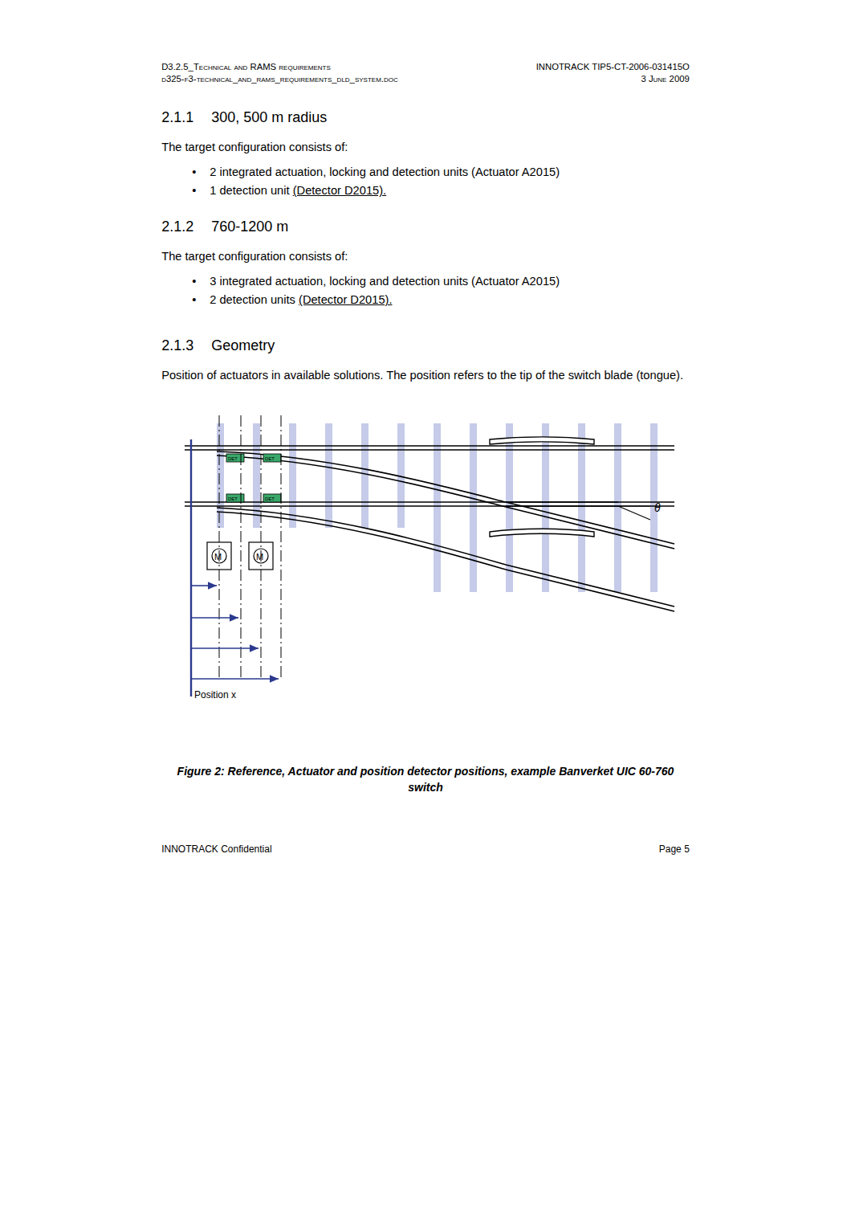D3.2.5_Technical and RAMS requirements
d325-f3-technical_and_rams_requirements_dld_system.doc
INNOTRACK TIP5-CT-2006-031415O
3 June 2009
2.1.1300, 500 m radius
The target configuration consists of:
2 integrated actuation, locking and detection units (Actuator A2015)
1 detection unit (Detector D2015).
2.1.2760-1200 m
The target configuration consists of:
3 integrated actuation, locking and detection units (Actuator A2015)
2 detection units (Detector D2015).
2.1.3 Geometry
Position of actuators in available solutions. The position refers to the tip of the switch blade (tongue).
θ DET DET DET DET M M Position x
Figure 2: Reference, Actuator and position detector positions, example Banverket UIC 60-760 switch
INNOTRACK Confidential
Page 5